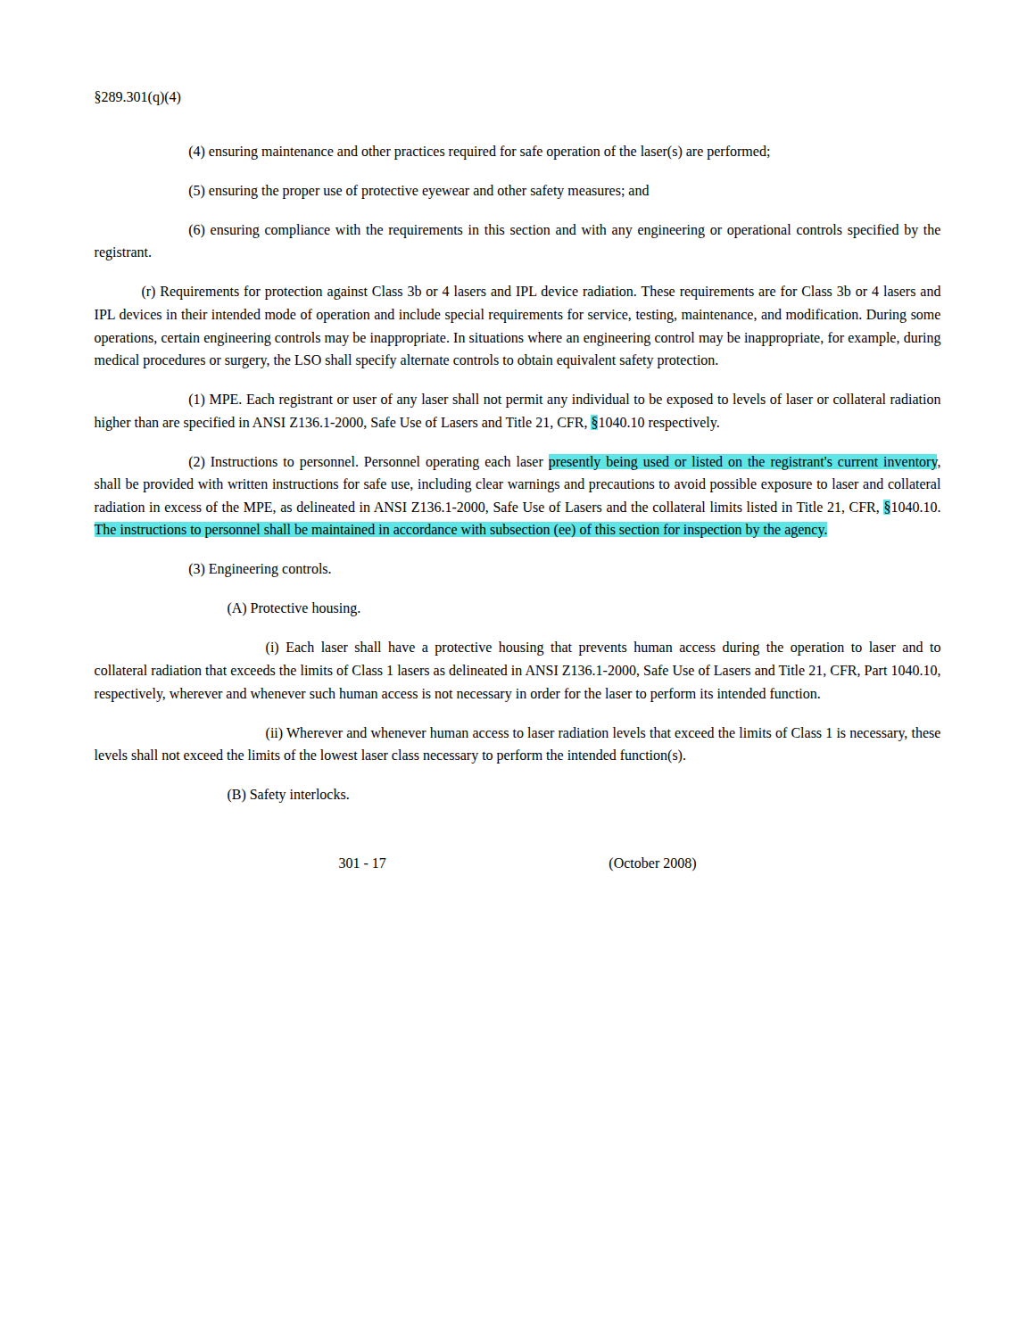§289.301(q)(4)
(4) ensuring maintenance and other practices required for safe operation of the laser(s) are performed;
(5) ensuring the proper use of protective eyewear and other safety measures; and
(6) ensuring compliance with the requirements in this section and with any engineering or operational controls specified by the registrant.
(r) Requirements for protection against Class 3b or 4 lasers and IPL device radiation. These requirements are for Class 3b or 4 lasers and IPL devices in their intended mode of operation and include special requirements for service, testing, maintenance, and modification. During some operations, certain engineering controls may be inappropriate. In situations where an engineering control may be inappropriate, for example, during medical procedures or surgery, the LSO shall specify alternate controls to obtain equivalent safety protection.
(1) MPE. Each registrant or user of any laser shall not permit any individual to be exposed to levels of laser or collateral radiation higher than are specified in ANSI Z136.1-2000, Safe Use of Lasers and Title 21, CFR, §1040.10 respectively.
(2) Instructions to personnel. Personnel operating each laser presently being used or listed on the registrant's current inventory, shall be provided with written instructions for safe use, including clear warnings and precautions to avoid possible exposure to laser and collateral radiation in excess of the MPE, as delineated in ANSI Z136.1-2000, Safe Use of Lasers and the collateral limits listed in Title 21, CFR, §1040.10. The instructions to personnel shall be maintained in accordance with subsection (ee) of this section for inspection by the agency.
(3) Engineering controls.
(A) Protective housing.
(i) Each laser shall have a protective housing that prevents human access during the operation to laser and to collateral radiation that exceeds the limits of Class 1 lasers as delineated in ANSI Z136.1-2000, Safe Use of Lasers and Title 21, CFR, Part 1040.10, respectively, wherever and whenever such human access is not necessary in order for the laser to perform its intended function.
(ii) Wherever and whenever human access to laser radiation levels that exceed the limits of Class 1 is necessary, these levels shall not exceed the limits of the lowest laser class necessary to perform the intended function(s).
(B) Safety interlocks.
301 - 17 (October 2008)